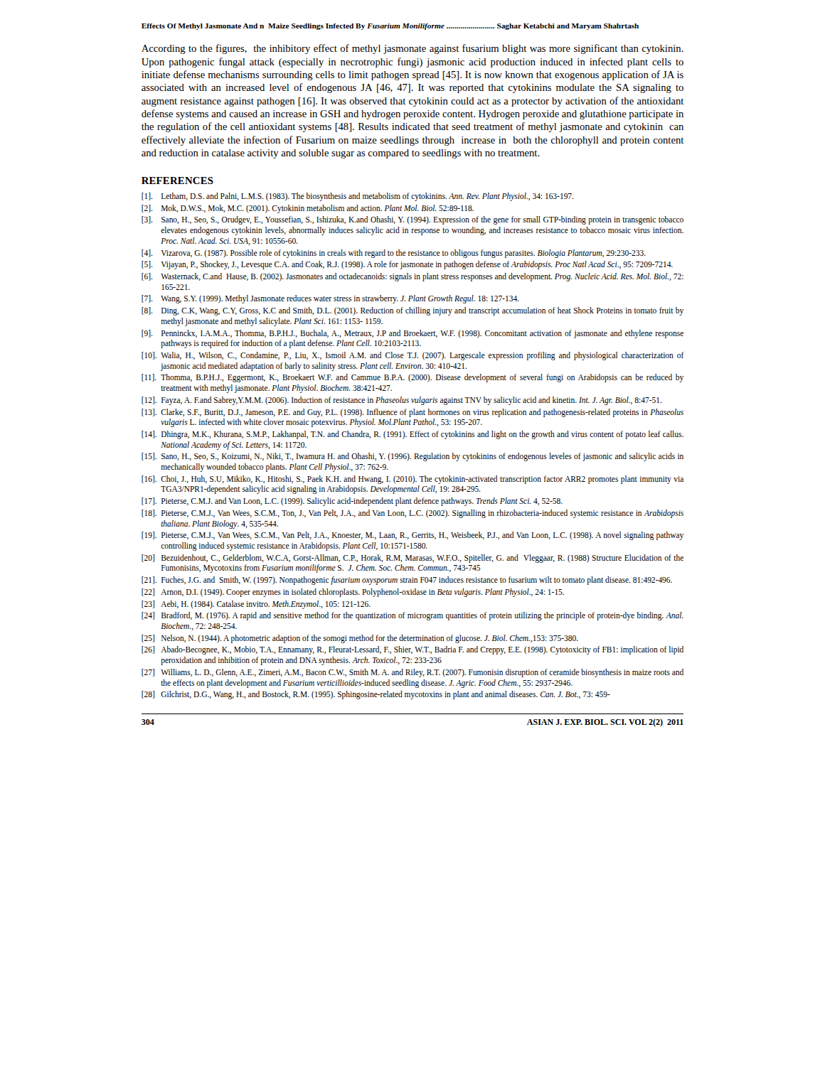Effects Of Methyl Jasmonate And n Maize Seedlings Infected By Fusarium Moniliforme ........................ Saghar Ketabchi and Maryam Shahrtash
According to the figures, the inhibitory effect of methyl jasmonate against fusarium blight was more significant than cytokinin. Upon pathogenic fungal attack (especially in necrotrophic fungi) jasmonic acid production induced in infected plant cells to initiate defense mechanisms surrounding cells to limit pathogen spread [45]. It is now known that exogenous application of JA is associated with an increased level of endogenous JA [46, 47]. It was reported that cytokinins modulate the SA signaling to augment resistance against pathogen [16]. It was observed that cytokinin could act as a protector by activation of the antioxidant defense systems and caused an increase in GSH and hydrogen peroxide content. Hydrogen peroxide and glutathione participate in the regulation of the cell antioxidant systems [48]. Results indicated that seed treatment of methyl jasmonate and cytokinin can effectively alleviate the infection of Fusarium on maize seedlings through increase in both the chlorophyll and protein content and reduction in catalase activity and soluble sugar as compared to seedlings with no treatment.
REFERENCES
[1]. Letham, D.S. and Palni, L.M.S. (1983). The biosynthesis and metabolism of cytokinins. Ann. Rev. Plant Physiol., 34: 163-197.
[2]. Mok, D.W.S., Mok, M.C. (2001). Cytokinin metabolism and action. Plant Mol. Biol. 52:89-118.
[3]. Sano, H., Seo, S., Orudgev, E., Youssefian, S., Ishizuka, K.and Ohashi, Y. (1994). Expression of the gene for small GTP-binding protein in transgenic tobacco elevates endogenous cytokinin levels, abnormally induces salicylic acid in response to wounding, and increases resistance to tobacco mosaic virus infection. Proc. Natl. Acad. Sci. USA, 91: 10556-60.
[4]. Vizarova, G. (1987). Possible role of cytokinins in creals with regard to the resistance to obligous fungus parasites. Biologia Plantarum, 29:230-233.
[5]. Vijayan, P., Shockey, J., Levesque C.A. and Coak, R.J. (1998). A role for jasmonate in pathogen defense of Arabidopsis. Proc Natl Acad Sci., 95: 7209-7214.
[6]. Wasternack, C.and Hause, B. (2002). Jasmonates and octadecanoids: signals in plant stress responses and development. Prog. Nucleic Acid. Res. Mol. Biol., 72: 165-221.
[7]. Wang, S.Y. (1999). Methyl Jasmonate reduces water stress in strawberry. J. Plant Growth Regul. 18: 127-134.
[8]. Ding, C.K, Wang, C.Y, Gross, K.C and Smith, D.L. (2001). Reduction of chilling injury and transcript accumulation of heat Shock Proteins in tomato fruit by methyl jasmonate and methyl salicylate. Plant Sci. 161: 1153- 1159.
[9]. Penninckx, I.A.M.A., Thomma, B.P.H.J., Buchala, A., Metraux, J.P and Broekaert, W.F. (1998). Concomitant activation of jasmonate and ethylene response pathways is required for induction of a plant defense. Plant Cell. 10:2103-2113.
[10]. Walia, H., Wilson, C., Condamine, P., Liu, X., Ismoil A.M. and Close T.J. (2007). Largescale expression profiling and physiological characterization of jasmonic acid mediated adaptation of barly to salinity stress. Plant cell. Environ. 30: 410-421.
[11]. Thomma, B.P.H.J., Eggermont, K., Broekaert W.F. and Cammue B.P.A. (2000). Disease development of several fungi on Arabidopsis can be reduced by treatment with methyl jasmonate. Plant Physiol. Biochem. 38:421-427.
[12]. Fayza, A. F.and Sabrey,Y.M.M. (2006). Induction of resistance in Phaseolus vulgaris against TNV by salicylic acid and kinetin. Int. J. Agr. Biol., 8:47-51.
[13]. Clarke, S.F., Buritt, D.J., Jameson, P.E. and Guy, P.L. (1998). Influence of plant hormones on virus replication and pathogenesis-related proteins in Phaseolus vulgaris L. infected with white clover mosaic potexvirus. Physiol. Mol.Plant Pathol., 53: 195-207.
[14]. Dhingra, M.K., Khurana, S.M.P., Lakhanpal, T.N. and Chandra, R. (1991). Effect of cytokinins and light on the growth and virus content of potato leaf callus. National Academy of Sci. Letters, 14: 11720.
[15]. Sano, H., Seo, S., Koizumi, N., Niki, T., Iwamura H. and Ohashi, Y. (1996). Regulation by cytokinins of endogenous leveles of jasmonic and salicylic acids in mechanically wounded tobacco plants. Plant Cell Physiol., 37: 762-9.
[16]. Choi, J., Huh, S.U, Mikiko, K., Hitoshi, S., Paek K.H. and Hwang, I. (2010). The cytokinin-activated transcription factor ARR2 promotes plant immunity via TGA3/NPR1-dependent salicylic acid signaling in Arabidopsis. Developmental Cell, 19: 284-295.
[17]. Pieterse, C.M.J. and Van Loon, L.C. (1999). Salicylic acid-independent plant defence pathways. Trends Plant Sci. 4, 52-58.
[18]. Pieterse, C.M.J., Van Wees, S.C.M., Ton, J., Van Pelt, J.A., and Van Loon, L.C. (2002). Signalling in rhizobacteria-induced systemic resistance in Arabidopsis thaliana. Plant Biology. 4, 535-544.
[19]. Pieterse, C.M.J., Van Wees, S.C.M., Van Pelt, J.A., Knoester, M., Laan, R., Gerrits, H., Weisbeek, P.J., and Van Loon, L.C. (1998). A novel signaling pathway controlling induced systemic resistance in Arabidopsis. Plant Cell, 10:1571-1580.
[20] Bezuidenhout, C., Gelderblom, W.C.A, Gorst-Allman, C.P., Horak, R.M, Marasas, W.F.O., Spiteller, G. and Vleggaar, R. (1988) Structure Elucidation of the Fumonisins, Mycotoxins from Fusarium moniliforme S. J. Chem. Soc. Chem. Commun., 743-745
[21]. Fuches, J.G. and Smith, W. (1997). Nonpathogenic fusarium oxysporum strain F047 induces resistance to fusarium wilt to tomato plant disease. 81:492-496.
[22] Arnon, D.I. (1949). Cooper enzymes in isolated chloroplasts. Polyphenol-oxidase in Beta vulgaris. Plant Physiol., 24: 1-15.
[23] Aebi, H. (1984). Catalase invitro. Meth.Enzymol., 105: 121-126.
[24] Bradford, M. (1976). A rapid and sensitive method for the quantization of microgram quantities of protein utilizing the principle of protein-dye binding. Anal. Biochem., 72: 248-254.
[25] Nelson, N. (1944). A photometric adaption of the somogi method for the determination of glucose. J. Biol. Chem.,153: 375-380.
[26] Abado-Becognee, K., Mobio, T.A., Ennamany, R., Fleurat-Lessard, F., Shier, W.T., Badria F. and Creppy, E.E. (1998). Cytotoxicity of FB1: implication of lipid peroxidation and inhibition of protein and DNA synthesis. Arch. Toxicol., 72: 233-236
[27] Williams, L. D., Glenn, A.E., Zimeri, A.M., Bacon C.W., Smith M. A. and Riley, R.T. (2007). Fumonisin disruption of ceramide biosynthesis in maize roots and the effects on plant development and Fusarium verticillioides-induced seedling disease. J. Agric. Food Chem., 55: 2937-2946.
[28] Gilchrist, D.G., Wang, H., and Bostock, R.M. (1995). Sphingosine-related mycotoxins in plant and animal diseases. Can. J. Bot., 73: 459-
304 ASIAN J. EXP. BIOL. SCI. VOL 2(2) 2011